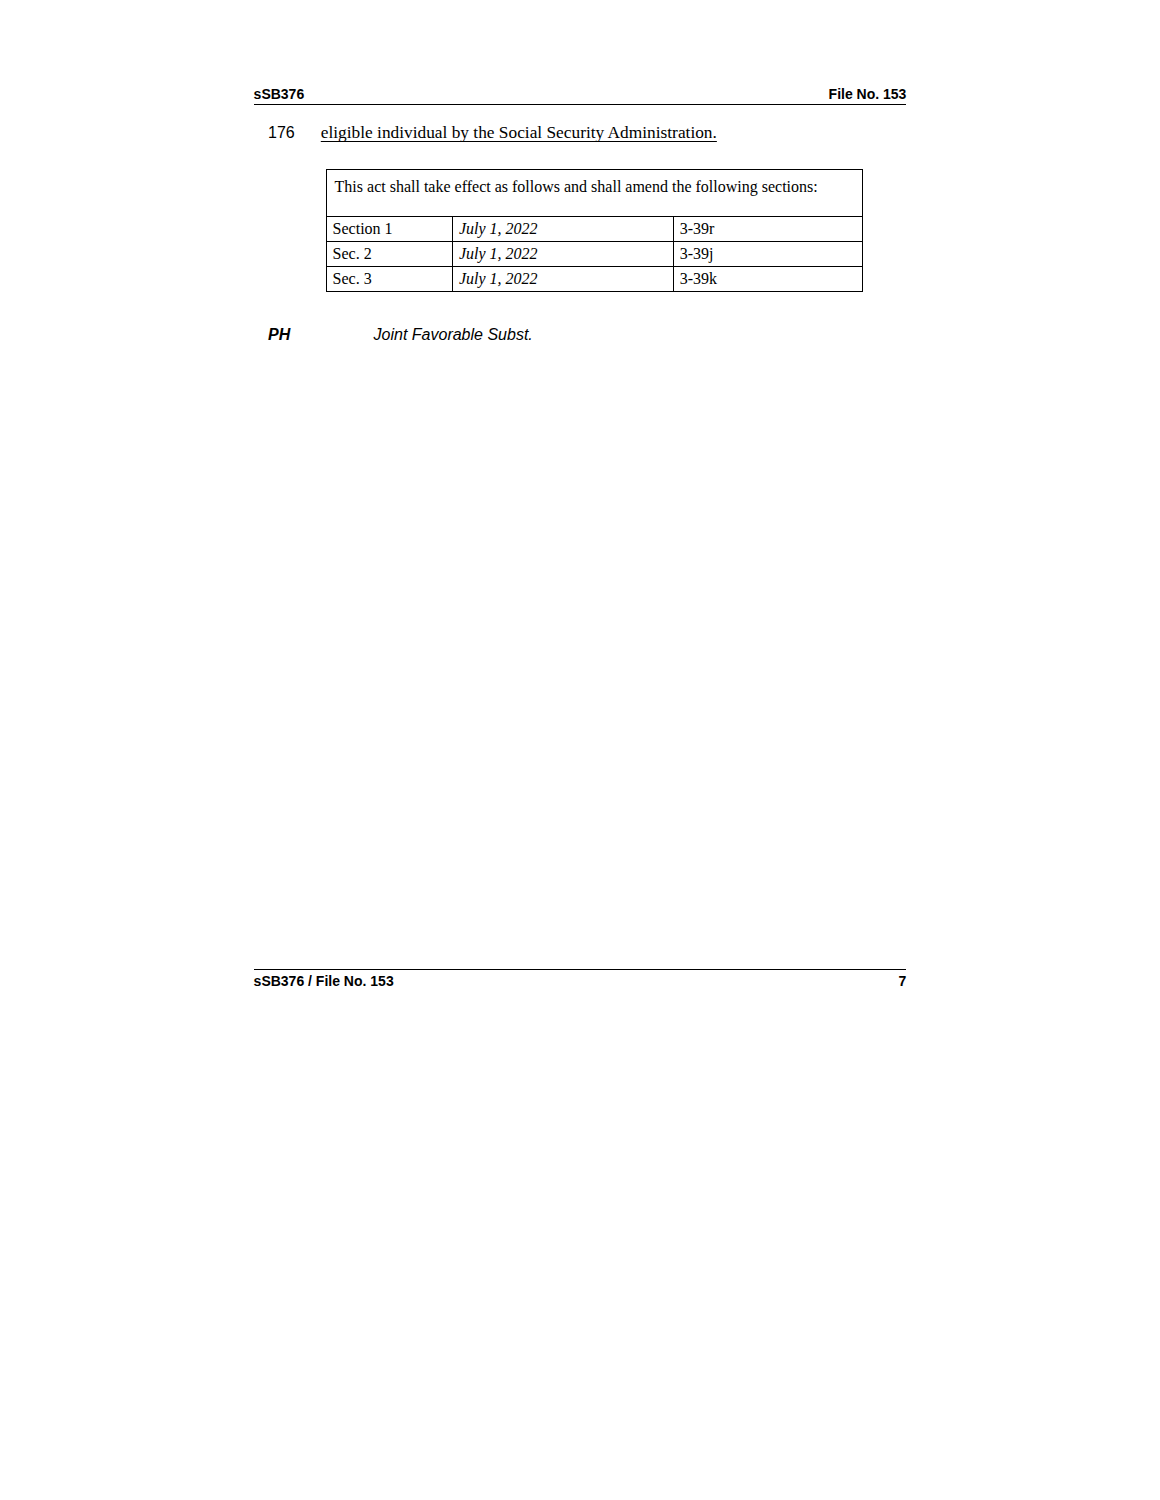sSB376 File No. 153
176 eligible individual by the Social Security Administration.
| This act shall take effect as follows and shall amend the following sections: |
| Section 1 | July 1, 2022 | 3-39r |
| Sec. 2 | July 1, 2022 | 3-39j |
| Sec. 3 | July 1, 2022 | 3-39k |
PH Joint Favorable Subst.
sSB376 / File No. 153 7